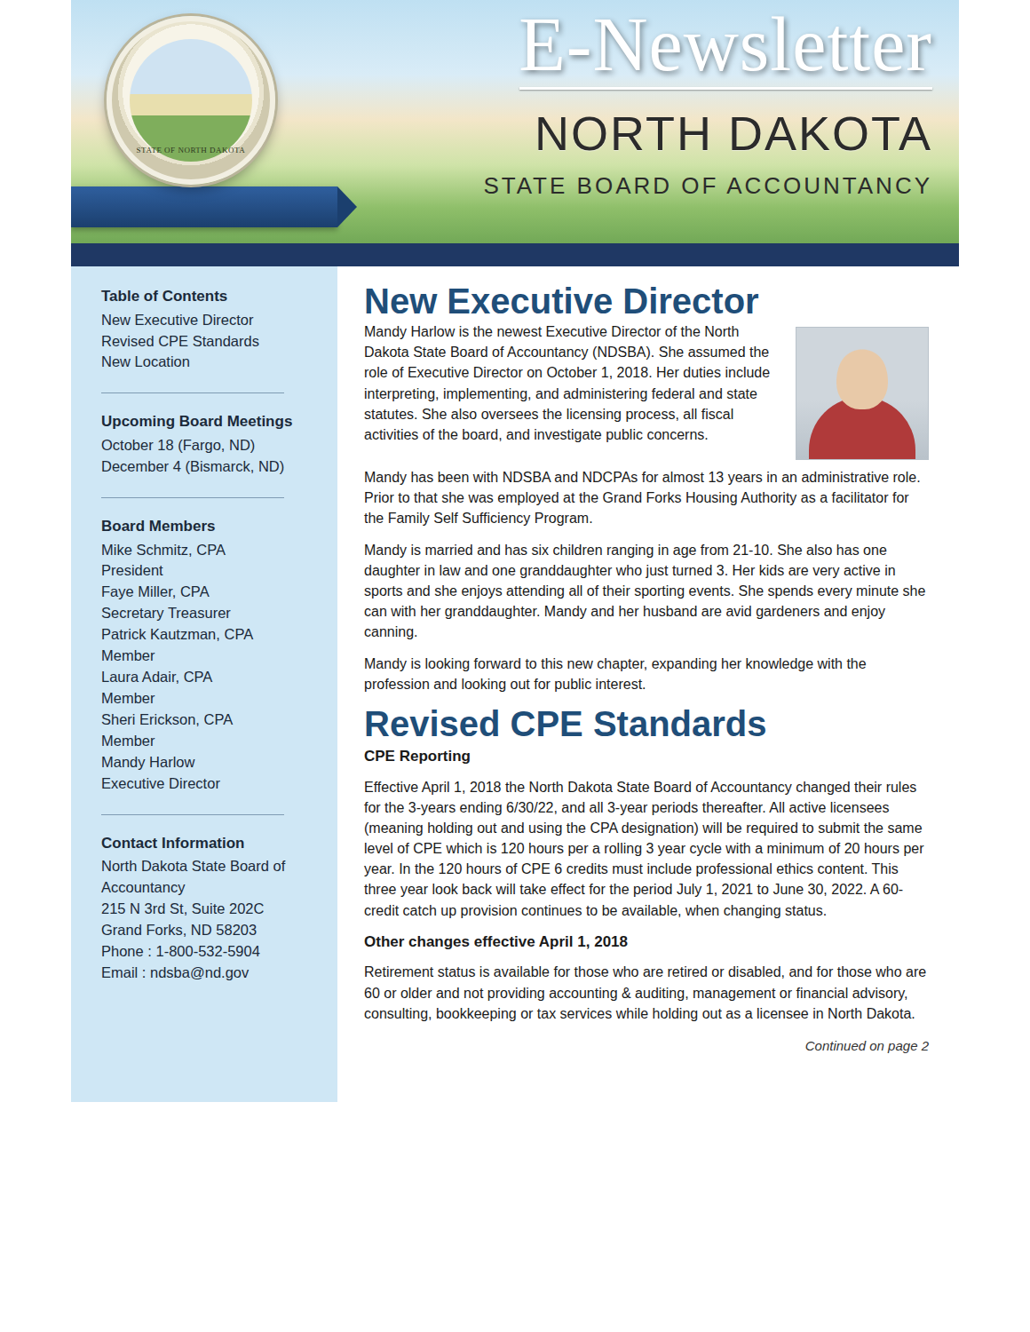STATE OF NORTH DAKOTA
E-Newsletter
NORTH DAKOTA
STATE BOARD OF ACCOUNTANCY
Table of Contents
New Executive Director
Revised CPE Standards
New Location
Upcoming Board Meetings
October 18 (Fargo, ND)
December 4 (Bismarck, ND)
Board Members
Mike Schmitz, CPA
President
Faye Miller, CPA
Secretary Treasurer
Patrick Kautzman, CPA
Member
Laura Adair, CPA
Member
Sheri Erickson, CPA
Member
Mandy Harlow
Executive Director
Contact Information
North Dakota State Board of
Accountancy
215 N 3rd St, Suite 202C
Grand Forks, ND 58203
Phone : 1-800-532-5904
Email : ndsba@nd.gov
New Executive Director
Mandy Harlow is the newest Executive Director of the North Dakota State Board of Accountancy (NDSBA). She assumed the role of Executive Director on October 1, 2018. Her duties include interpreting, implementing, and administering federal and state statutes. She also oversees the licensing process, all fiscal activities of the board, and investigate public concerns.
Mandy has been with NDSBA and NDCPAs for almost 13 years in an administrative role. Prior to that she was employed at the Grand Forks Housing Authority as a facilitator for the Family Self Sufficiency Program.
Mandy is married and has six children ranging in age from 21-10. She also has one daughter in law and one granddaughter who just turned 3. Her kids are very active in sports and she enjoys attending all of their sporting events. She spends every minute she can with her granddaughter. Mandy and her husband are avid gardeners and enjoy canning.
Mandy is looking forward to this new chapter, expanding her knowledge with the profession and looking out for public interest.
Revised CPE Standards
CPE Reporting
Effective April 1, 2018 the North Dakota State Board of Accountancy changed their rules for the 3-years ending 6/30/22, and all 3-year periods thereafter. All active licensees (meaning holding out and using the CPA designation) will be required to submit the same level of CPE which is 120 hours per a rolling 3 year cycle with a minimum of 20 hours per year. In the 120 hours of CPE 6 credits must include professional ethics content. This three year look back will take effect for the period July 1, 2021 to June 30, 2022. A 60-credit catch up provision continues to be available, when changing status.
Other changes effective April 1, 2018
Retirement status is available for those who are retired or disabled, and for those who are 60 or older and not providing accounting & auditing, management or financial advisory, consulting, bookkeeping or tax services while holding out as a licensee in North Dakota.
Continued on page 2